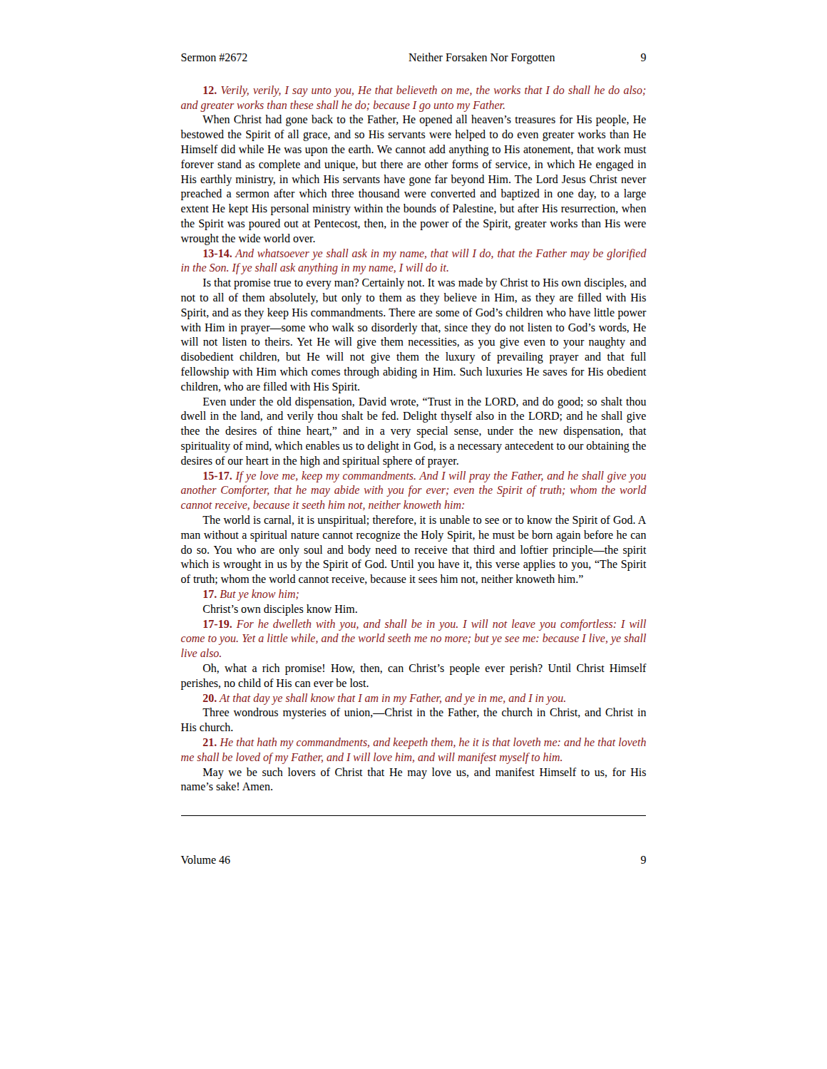Sermon #2672
Neither Forsaken Nor Forgotten
9
12. Verily, verily, I say unto you, He that believeth on me, the works that I do shall he do also; and greater works than these shall he do; because I go unto my Father.
When Christ had gone back to the Father, He opened all heaven’s treasures for His people, He bestowed the Spirit of all grace, and so His servants were helped to do even greater works than He Himself did while He was upon the earth. We cannot add anything to His atonement, that work must forever stand as complete and unique, but there are other forms of service, in which He engaged in His earthly ministry, in which His servants have gone far beyond Him. The Lord Jesus Christ never preached a sermon after which three thousand were converted and baptized in one day, to a large extent He kept His personal ministry within the bounds of Palestine, but after His resurrection, when the Spirit was poured out at Pentecost, then, in the power of the Spirit, greater works than His were wrought the wide world over.
13-14. And whatsoever ye shall ask in my name, that will I do, that the Father may be glorified in the Son. If ye shall ask anything in my name, I will do it.
Is that promise true to every man? Certainly not. It was made by Christ to His own disciples, and not to all of them absolutely, but only to them as they believe in Him, as they are filled with His Spirit, and as they keep His commandments. There are some of God’s children who have little power with Him in prayer—some who walk so disorderly that, since they do not listen to God’s words, He will not listen to theirs. Yet He will give them necessities, as you give even to your naughty and disobedient children, but He will not give them the luxury of prevailing prayer and that full fellowship with Him which comes through abiding in Him. Such luxuries He saves for His obedient children, who are filled with His Spirit.
Even under the old dispensation, David wrote, “Trust in the LORD, and do good; so shalt thou dwell in the land, and verily thou shalt be fed. Delight thyself also in the LORD; and he shall give thee the desires of thine heart,” and in a very special sense, under the new dispensation, that spirituality of mind, which enables us to delight in God, is a necessary antecedent to our obtaining the desires of our heart in the high and spiritual sphere of prayer.
15-17. If ye love me, keep my commandments. And I will pray the Father, and he shall give you another Comforter, that he may abide with you for ever; even the Spirit of truth; whom the world cannot receive, because it seeth him not, neither knoweth him:
The world is carnal, it is unspiritual; therefore, it is unable to see or to know the Spirit of God. A man without a spiritual nature cannot recognize the Holy Spirit, he must be born again before he can do so. You who are only soul and body need to receive that third and loftier principle—the spirit which is wrought in us by the Spirit of God. Until you have it, this verse applies to you, “The Spirit of truth; whom the world cannot receive, because it sees him not, neither knoweth him.”
17. But ye know him;
Christ’s own disciples know Him.
17-19. For he dwelleth with you, and shall be in you. I will not leave you comfortless: I will come to you. Yet a little while, and the world seeth me no more; but ye see me: because I live, ye shall live also.
Oh, what a rich promise! How, then, can Christ’s people ever perish? Until Christ Himself perishes, no child of His can ever be lost.
20. At that day ye shall know that I am in my Father, and ye in me, and I in you.
Three wondrous mysteries of union,—Christ in the Father, the church in Christ, and Christ in His church.
21. He that hath my commandments, and keepeth them, he it is that loveth me: and he that loveth me shall be loved of my Father, and I will love him, and will manifest myself to him.
May we be such lovers of Christ that He may love us, and manifest Himself to us, for His name’s sake! Amen.
Volume 46
9